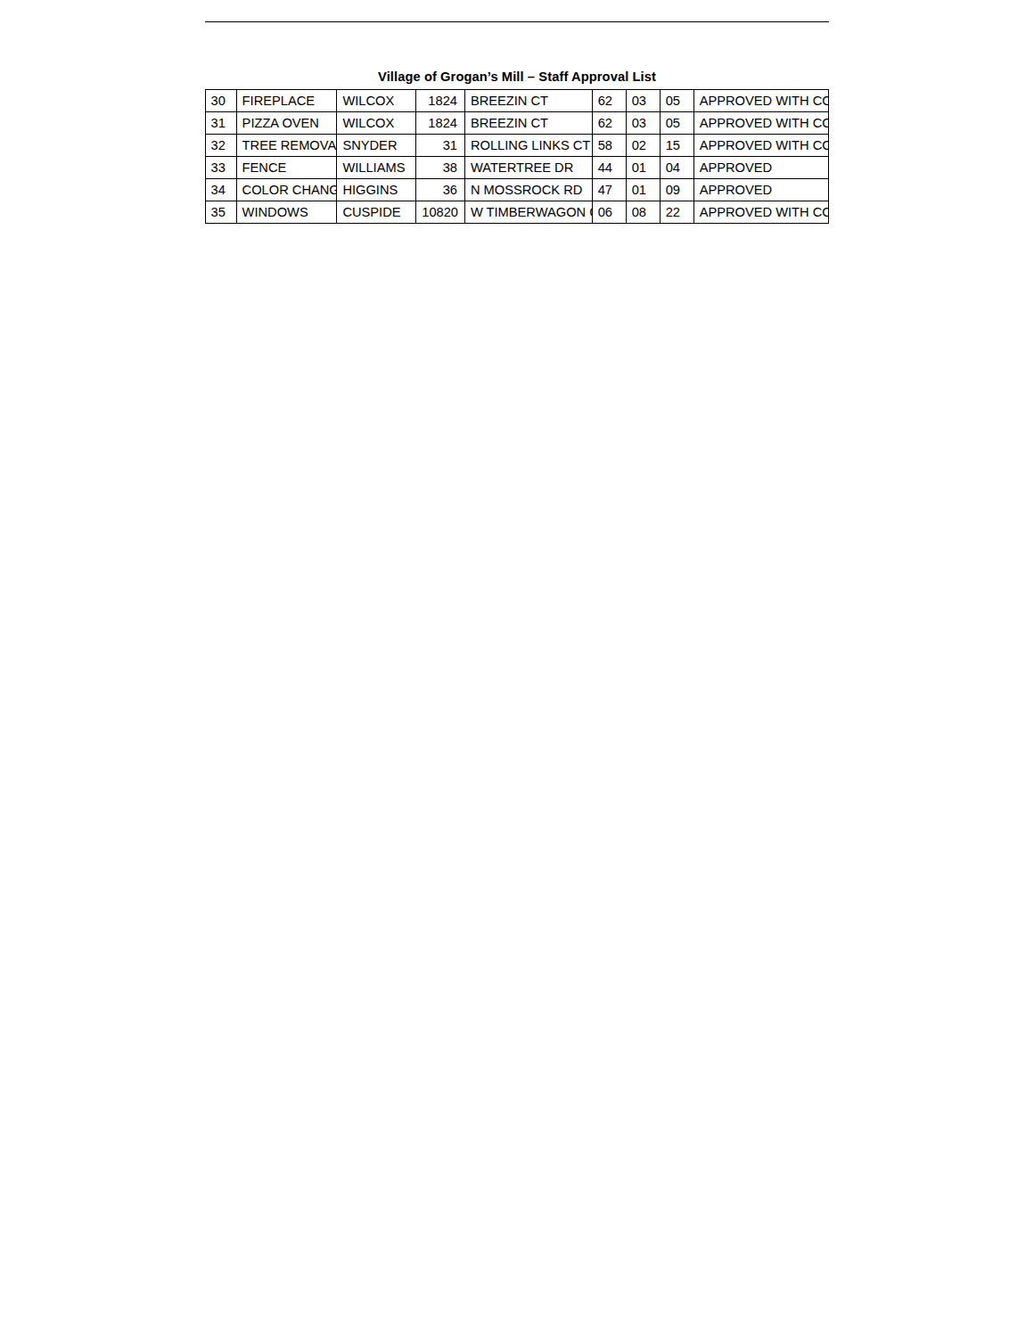Village of Grogan’s Mill – Staff Approval List
| 30 | FIREPLACE | WILCOX | 1824 | BREEZIN CT | 62 | 03 | 05 | APPROVED WITH CONDITIONS |
| 31 | PIZZA OVEN | WILCOX | 1824 | BREEZIN CT | 62 | 03 | 05 | APPROVED WITH CONDITIONS |
| 32 | TREE REMOVALS | SNYDER | 31 | ROLLING LINKS CT | 58 | 02 | 15 | APPROVED WITH CONDITIONS |
| 33 | FENCE | WILLIAMS | 38 | WATERTREE DR | 44 | 01 | 04 | APPROVED |
| 34 | COLOR CHANGE | HIGGINS | 36 | N MOSSROCK RD | 47 | 01 | 09 | APPROVED |
| 35 | WINDOWS | CUSPIDE | 10820 | W TIMBERWAGON CIR | 06 | 08 | 22 | APPROVED WITH CONDITIONS |